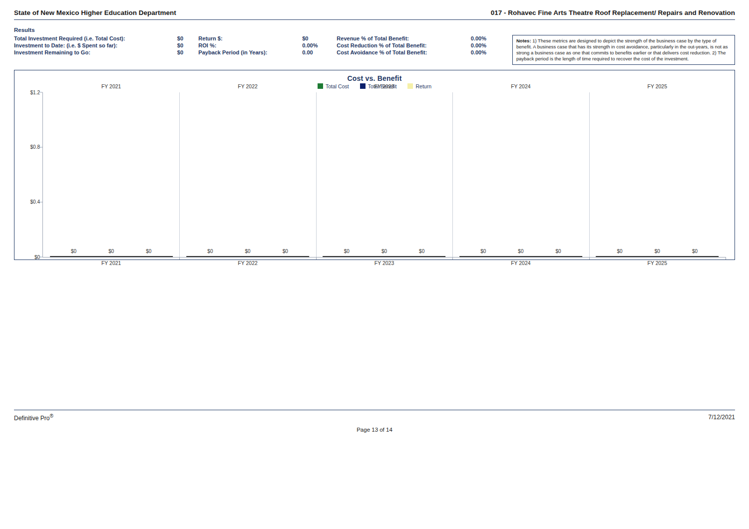State of New Mexico Higher Education Department
017 - Rohavec Fine Arts Theatre Roof Replacement/ Repairs and Renovation
Results
| Total Investment Required (i.e. Total Cost): | $0 | Return $: | $0 | Revenue % of Total Benefit: | 0.00% |
| Investment to Date: (i.e. $ Spent so far): | $0 | ROI %: | 0.00% | Cost Reduction % of Total Benefit: | 0.00% |
| Investment Remaining to Go: | $0 | Payback Period (in Years): | 0.00 | Cost Avoidance % of Total Benefit: | 0.00% |
Notes: 1) These metrics are designed to depict the strength of the business case by the type of benefit. A business case that has its strength in cost avoidance, particularly in the out-years, is not as strong a business case as one that commits to benefits earlier or that delivers cost reduction. 2) The payback period is the length of time required to recover the cost of the investment.
Cost vs. Benefit
Total Cost
Total Benefit
Return
$1.2
$0.8
$0.4
$0
FY 2021
FY 2022
FY 2023
FY 2024
FY 2025
FY 2021
FY 2022
FY 2023
FY 2024
FY 2025
$0
$0
$0
$0
$0
$0
$0
$0
$0
$0
$0
$0
$0
$0
$0
Definitive Pro®
7/12/2021
Page 13 of 14